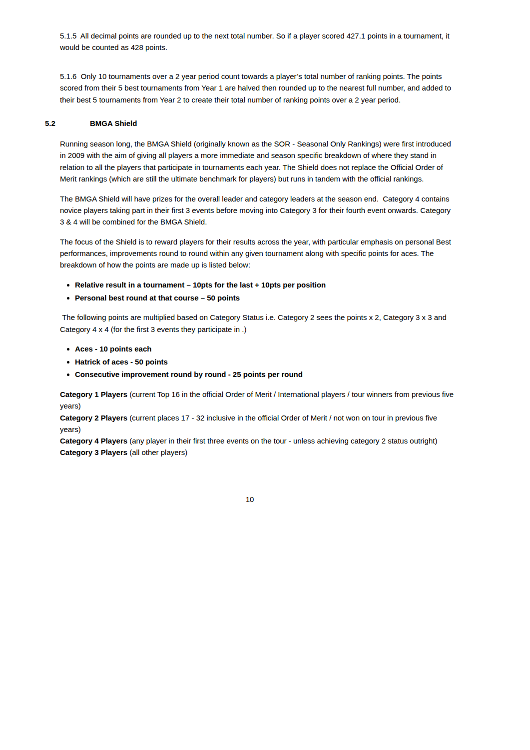5.1.5 All decimal points are rounded up to the next total number. So if a player scored 427.1 points in a tournament, it would be counted as 428 points.
5.1.6 Only 10 tournaments over a 2 year period count towards a player’s total number of ranking points. The points scored from their 5 best tournaments from Year 1 are halved then rounded up to the nearest full number, and added to their best 5 tournaments from Year 2 to create their total number of ranking points over a 2 year period.
5.2 BMGA Shield
Running season long, the BMGA Shield (originally known as the SOR - Seasonal Only Rankings) were first introduced in 2009 with the aim of giving all players a more immediate and season specific breakdown of where they stand in relation to all the players that participate in tournaments each year. The Shield does not replace the Official Order of Merit rankings (which are still the ultimate benchmark for players) but runs in tandem with the official rankings.
The BMGA Shield will have prizes for the overall leader and category leaders at the season end. Category 4 contains novice players taking part in their first 3 events before moving into Category 3 for their fourth event onwards. Category 3 & 4 will be combined for the BMGA Shield.
The focus of the Shield is to reward players for their results across the year, with particular emphasis on personal Best performances, improvements round to round within any given tournament along with specific points for aces. The breakdown of how the points are made up is listed below:
Relative result in a tournament – 10pts for the last + 10pts per position
Personal best round at that course – 50 points
The following points are multiplied based on Category Status i.e. Category 2 sees the points x 2, Category 3 x 3 and Category 4 x 4 (for the first 3 events they participate in .)
Aces - 10 points each
Hatrick of aces - 50 points
Consecutive improvement round by round - 25 points per round
Category 1 Players (current Top 16 in the official Order of Merit / International players / tour winners from previous five years)
Category 2 Players (current places 17 - 32 inclusive in the official Order of Merit / not won on tour in previous five years)
Category 4 Players (any player in their first three events on the tour - unless achieving category 2 status outright)
Category 3 Players (all other players)
10